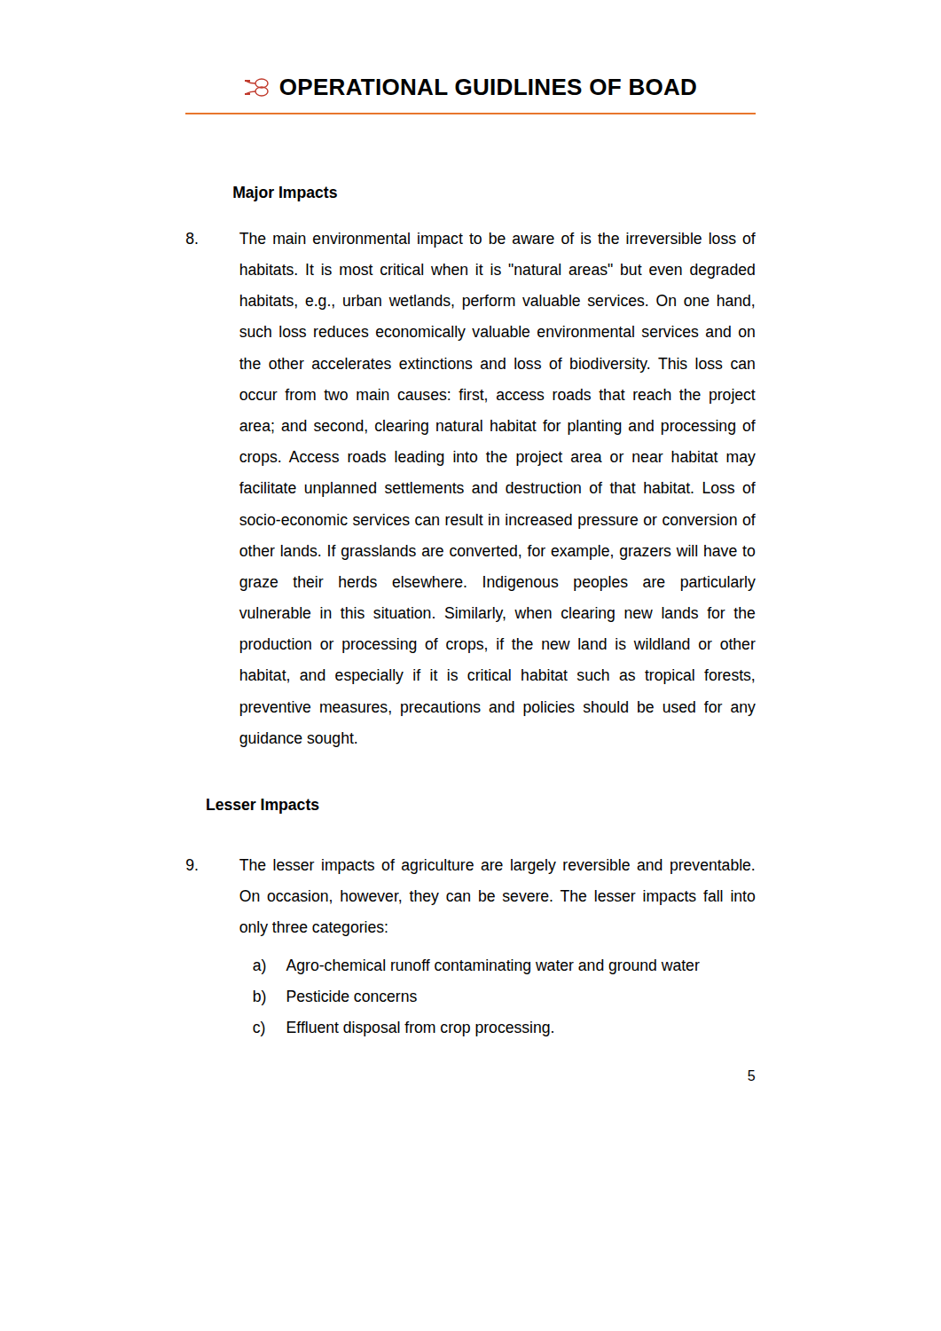OPERATIONAL GUIDLINES OF BOAD
Major Impacts
8. The main environmental impact to be aware of is the irreversible loss of habitats. It is most critical when it is "natural areas" but even degraded habitats, e.g., urban wetlands, perform valuable services. On one hand, such loss reduces economically valuable environmental services and on the other accelerates extinctions and loss of biodiversity. This loss can occur from two main causes: first, access roads that reach the project area; and second, clearing natural habitat for planting and processing of crops. Access roads leading into the project area or near habitat may facilitate unplanned settlements and destruction of that habitat. Loss of socio-economic services can result in increased pressure or conversion of other lands. If grasslands are converted, for example, grazers will have to graze their herds elsewhere. Indigenous peoples are particularly vulnerable in this situation. Similarly, when clearing new lands for the production or processing of crops, if the new land is wildland or other habitat, and especially if it is critical habitat such as tropical forests, preventive measures, precautions and policies should be used for any guidance sought.
Lesser Impacts
9. The lesser impacts of agriculture are largely reversible and preventable. On occasion, however, they can be severe. The lesser impacts fall into only three categories:
a) Agro-chemical runoff contaminating water and ground water
b) Pesticide concerns
c) Effluent disposal from crop processing.
5